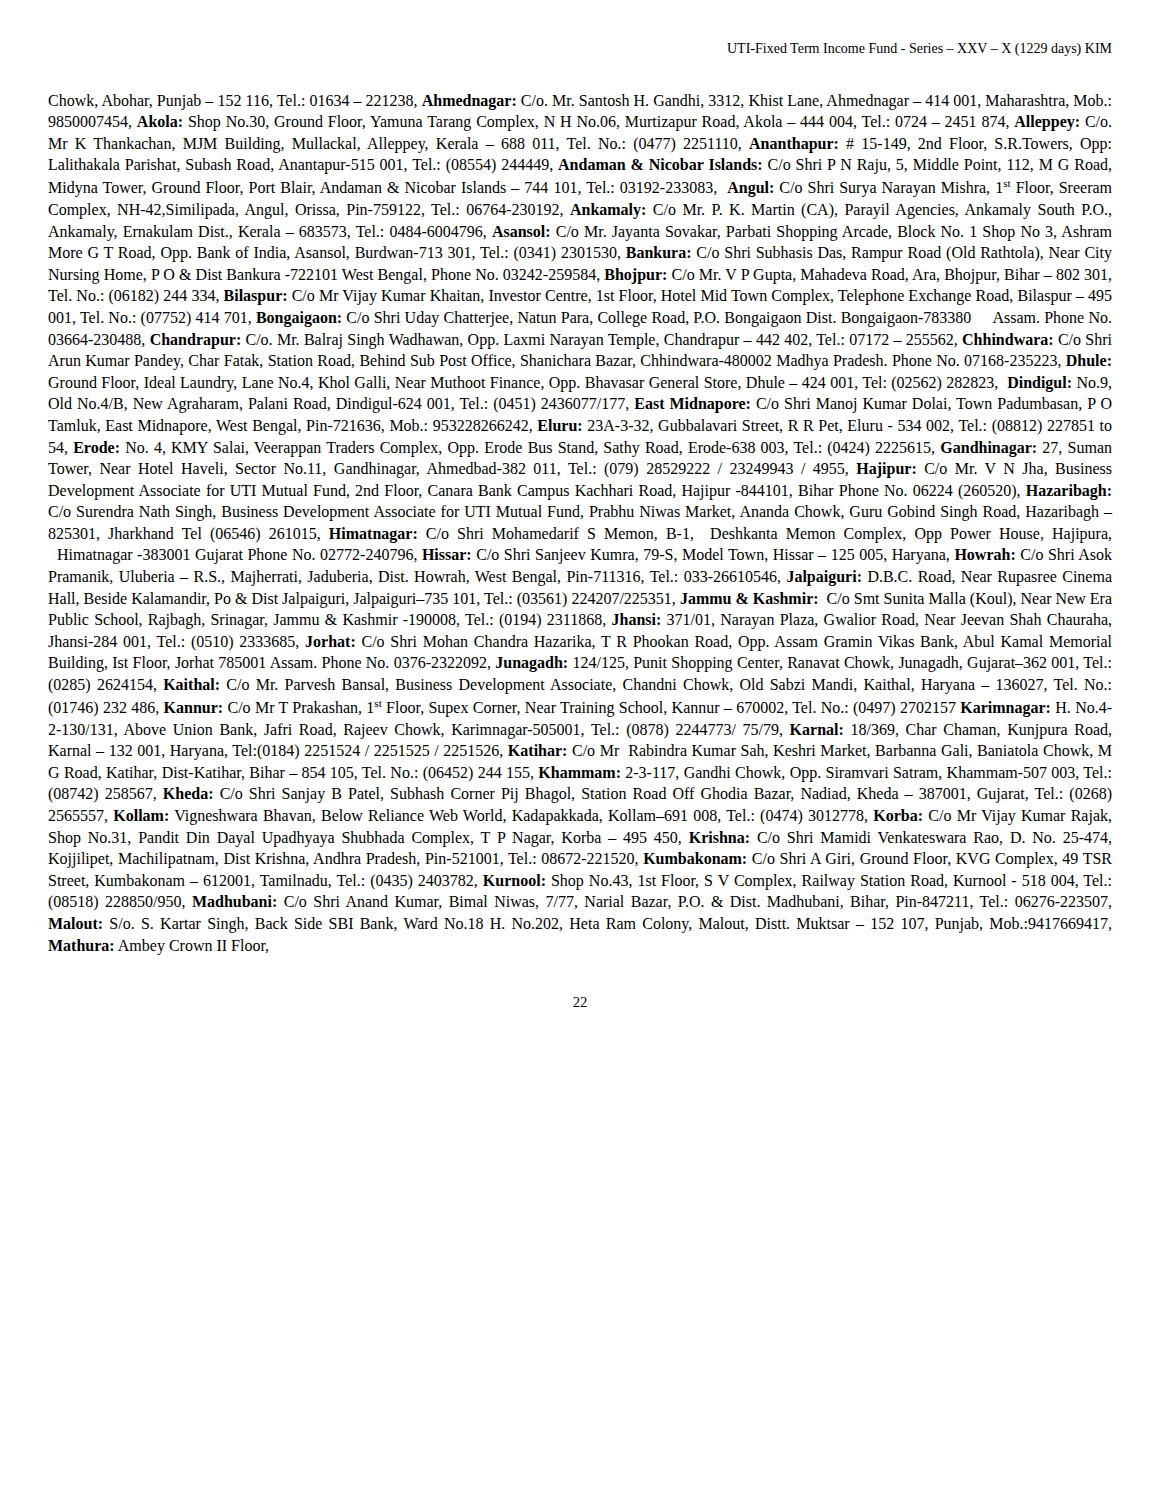UTI-Fixed Term Income Fund - Series – XXV – X (1229 days) KIM
Chowk, Abohar, Punjab – 152 116, Tel.: 01634 – 221238, Ahmednagar: C/o. Mr. Santosh H. Gandhi, 3312, Khist Lane, Ahmednagar – 414 001, Maharashtra, Mob.: 9850007454, Akola: Shop No.30, Ground Floor, Yamuna Tarang Complex, N H No.06, Murtizapur Road, Akola – 444 004, Tel.: 0724 – 2451 874, Alleppey: C/o. Mr K Thankachan, MJM Building, Mullackal, Alleppey, Kerala – 688 011, Tel. No.: (0477) 2251110, Ananthapur: # 15-149, 2nd Floor, S.R.Towers, Opp: Lalithakala Parishat, Subash Road, Anantapur-515 001, Tel.: (08554) 244449, Andaman & Nicobar Islands: C/o Shri P N Raju, 5, Middle Point, 112, M G Road, Midyna Tower, Ground Floor, Port Blair, Andaman & Nicobar Islands – 744 101, Tel.: 03192-233083, Angul: C/o Shri Surya Narayan Mishra, 1st Floor, Sreeram Complex, NH-42,Similipada, Angul, Orissa, Pin-759122, Tel.: 06764-230192, Ankamaly: C/o Mr. P. K. Martin (CA), Parayil Agencies, Ankamaly South P.O., Ankamaly, Ernakulam Dist., Kerala – 683573, Tel.: 0484-6004796, Asansol: C/o Mr. Jayanta Sovakar, Parbati Shopping Arcade, Block No. 1 Shop No 3, Ashram More G T Road, Opp. Bank of India, Asansol, Burdwan-713 301, Tel.: (0341) 2301530, Bankura: C/o Shri Subhasis Das, Rampur Road (Old Rathtola), Near City Nursing Home, P O & Dist Bankura -722101 West Bengal, Phone No. 03242-259584, Bhojpur: C/o Mr. V P Gupta, Mahadeva Road, Ara, Bhojpur, Bihar – 802 301, Tel. No.: (06182) 244 334, Bilaspur: C/o Mr Vijay Kumar Khaitan, Investor Centre, 1st Floor, Hotel Mid Town Complex, Telephone Exchange Road, Bilaspur – 495 001, Tel. No.: (07752) 414 701, Bongaigaon: C/o Shri Uday Chatterjee, Natun Para, College Road, P.O. Bongaigaon Dist. Bongaigaon-783380 Assam. Phone No. 03664-230488, Chandrapur: C/o. Mr. Balraj Singh Wadhawan, Opp. Laxmi Narayan Temple, Chandrapur – 442 402, Tel.: 07172 – 255562, Chhindwara: C/o Shri Arun Kumar Pandey, Char Fatak, Station Road, Behind Sub Post Office, Shanichara Bazar, Chhindwara-480002 Madhya Pradesh. Phone No. 07168-235223, Dhule: Ground Floor, Ideal Laundry, Lane No.4, Khol Galli, Near Muthoot Finance, Opp. Bhavasar General Store, Dhule – 424 001, Tel: (02562) 282823, Dindigul: No.9, Old No.4/B, New Agraharam, Palani Road, Dindigul-624 001, Tel.: (0451) 2436077/177, East Midnapore: C/o Shri Manoj Kumar Dolai, Town Padumbasan, P O Tamluk, East Midnapore, West Bengal, Pin-721636, Mob.: 953228266242, Eluru: 23A-3-32, Gubbalavari Street, R R Pet, Eluru - 534 002, Tel.: (08812) 227851 to 54, Erode: No. 4, KMY Salai, Veerappan Traders Complex, Opp. Erode Bus Stand, Sathy Road, Erode-638 003, Tel.: (0424) 2225615, Gandhinagar: 27, Suman Tower, Near Hotel Haveli, Sector No.11, Gandhinagar, Ahmedbad-382 011, Tel.: (079) 28529222 / 23249943 / 4955, Hajipur: C/o Mr. V N Jha, Business Development Associate for UTI Mutual Fund, 2nd Floor, Canara Bank Campus Kachhari Road, Hajipur -844101, Bihar Phone No. 06224 (260520), Hazaribagh: C/o Surendra Nath Singh, Business Development Associate for UTI Mutual Fund, Prabhu Niwas Market, Ananda Chowk, Guru Gobind Singh Road, Hazaribagh – 825301, Jharkhand Tel (06546) 261015, Himatnagar: C/o Shri Mohamedarif S Memon, B-1, Deshkanta Memon Complex, Opp Power House, Hajipura, Himatnagar -383001 Gujarat Phone No. 02772-240796, Hissar: C/o Shri Sanjeev Kumra, 79-S, Model Town, Hissar – 125 005, Haryana, Howrah: C/o Shri Asok Pramanik, Uluberia – R.S., Majherrati, Jaduberia, Dist. Howrah, West Bengal, Pin-711316, Tel.: 033-26610546, Jalpaiguri: D.B.C. Road, Near Rupasree Cinema Hall, Beside Kalamandir, Po & Dist Jalpaiguri, Jalpaiguri–735 101, Tel.: (03561) 224207/225351, Jammu & Kashmir: C/o Smt Sunita Malla (Koul), Near New Era Public School, Rajbagh, Srinagar, Jammu & Kashmir -190008, Tel.: (0194) 2311868, Jhansi: 371/01, Narayan Plaza, Gwalior Road, Near Jeevan Shah Chauraha, Jhansi-284 001, Tel.: (0510) 2333685, Jorhat: C/o Shri Mohan Chandra Hazarika, T R Phookan Road, Opp. Assam Gramin Vikas Bank, Abul Kamal Memorial Building, Ist Floor, Jorhat 785001 Assam. Phone No. 0376-2322092, Junagadh: 124/125, Punit Shopping Center, Ranavat Chowk, Junagadh, Gujarat–362 001, Tel.: (0285) 2624154, Kaithal: C/o Mr. Parvesh Bansal, Business Development Associate, Chandni Chowk, Old Sabzi Mandi, Kaithal, Haryana – 136027, Tel. No.: (01746) 232 486, Kannur: C/o Mr T Prakashan, 1st Floor, Supex Corner, Near Training School, Kannur – 670002, Tel. No.: (0497) 2702157 Karimnagar: H. No.4-2-130/131, Above Union Bank, Jafri Road, Rajeev Chowk, Karimnagar-505001, Tel.: (0878) 2244773/ 75/79, Karnal: 18/369, Char Chaman, Kunjpura Road, Karnal – 132 001, Haryana, Tel:(0184) 2251524 / 2251525 / 2251526, Katihar: C/o Mr Rabindra Kumar Sah, Keshri Market, Barbanna Gali, Baniatola Chowk, M G Road, Katihar, Dist-Katihar, Bihar – 854 105, Tel. No.: (06452) 244 155, Khammam: 2-3-117, Gandhi Chowk, Opp. Siramvari Satram, Khammam-507 003, Tel.: (08742) 258567, Kheda: C/o Shri Sanjay B Patel, Subhash Corner Pij Bhagol, Station Road Off Ghodia Bazar, Nadiad, Kheda – 387001, Gujarat, Tel.: (0268) 2565557, Kollam: Vigneshwara Bhavan, Below Reliance Web World, Kadapakkada, Kollam–691 008, Tel.: (0474) 3012778, Korba: C/o Mr Vijay Kumar Rajak, Shop No.31, Pandit Din Dayal Upadhyaya Shubhada Complex, T P Nagar, Korba – 495 450, Krishna: C/o Shri Mamidi Venkateswara Rao, D. No. 25-474, Kojjilipet, Machilipatnam, Dist Krishna, Andhra Pradesh, Pin-521001, Tel.: 08672-221520, Kumbakonam: C/o Shri A Giri, Ground Floor, KVG Complex, 49 TSR Street, Kumbakonam – 612001, Tamilnadu, Tel.: (0435) 2403782, Kurnool: Shop No.43, 1st Floor, S V Complex, Railway Station Road, Kurnool - 518 004, Tel.: (08518) 228850/950, Madhubani: C/o Shri Anand Kumar, Bimal Niwas, 7/77, Narial Bazar, P.O. & Dist. Madhubani, Bihar, Pin-847211, Tel.: 06276-223507, Malout: S/o. S. Kartar Singh, Back Side SBI Bank, Ward No.18 H. No.202, Heta Ram Colony, Malout, Distt. Muktsar – 152 107, Punjab, Mob.:9417669417, Mathura: Ambey Crown II Floor,
22